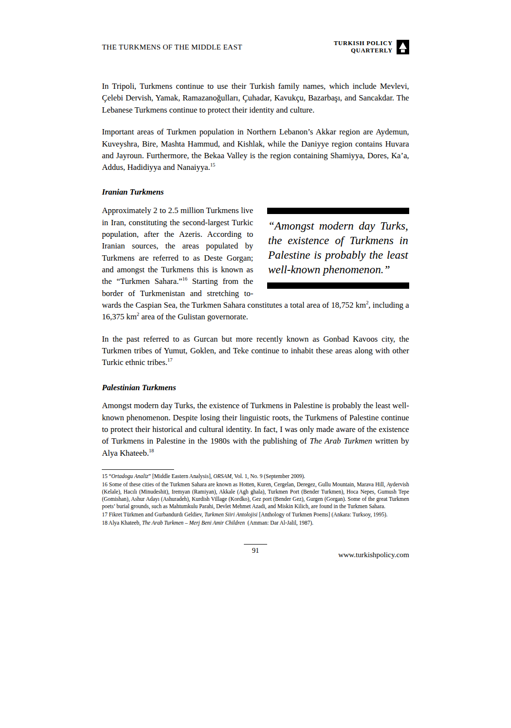The Turkmens of the Middle East
Turkish Policy
Quarterly
In Tripoli, Turkmens continue to use their Turkish family names, which include Mevlevi, Çelebi Dervish, Yamak, Ramazanoğulları, Çuhadar, Kavukçu, Bazarbaşı, and Sancakdar. The Lebanese Turkmens continue to protect their identity and culture.
Important areas of Turkmen population in Northern Lebanon’s Akkar region are Aydemun, Kuveyshra, Bire, Mashta Hammud, and Kishlak, while the Daniyye region contains Huvara and Jayroun. Furthermore, the Bekaa Valley is the region containing Shamiyya, Dores, Ka’a, Addus, Hadidiyya and Nanaiyya.15
Iranian Turkmens
“Amongst modern day Turks, the existence of Turkmens in Palestine is probably the least well-known phenomenon.”
Approximately 2 to 2.5 million Turkmens live in Iran, constituting the second-largest Turkic population, after the Azeris. According to Iranian sources, the areas populated by Turkmens are referred to as Deste Gorgan; and amongst the Turkmens this is known as the “Turkmen Sahara.”16 Starting from the border of Turkmenistan and stretching towards the Caspian Sea, the Turkmen Sahara constitutes a total area of 18,752 km2, including a 16,375 km2 area of the Gulistan governorate.
In the past referred to as Gurcan but more recently known as Gonbad Kavoos city, the Turkmen tribes of Yumut, Goklen, and Teke continue to inhabit these areas along with other Turkic ethnic tribes.17
Palestinian Turkmens
Amongst modern day Turks, the existence of Turkmens in Palestine is probably the least well-known phenomenon. Despite losing their linguistic roots, the Turkmens of Palestine continue to protect their historical and cultural identity. In fact, I was only made aware of the existence of Turkmens in Palestine in the 1980s with the publishing of The Arab Turkmen written by Alya Khateeb.18
15 “Ortadogu Analiz” [Middle Eastern Analysis], ORSAM, Vol. 1, No. 9 (September 2009).
16 Some of these cities of the Turkmen Sahara are known as Hotten, Kuren, Cergelan, Deregez, Gullu Mountain, Marava Hill, Aydervish (Kelale), Hacılı (Minudeshit), Iremyan (Ramiyan), Akkale (Agh ghala), Turkmen Port (Bender Turkmen), Hoca Nepes, Gumush Tepe (Gomishan), Ashur Adayı (Ashuradeh), Kurdish Village (Kordko), Gez port (Bender Gez), Gurgen (Gorgan). Some of the great Turkmen poets’ burial grounds, such as Mahtumkulu Parahi, Devlet Mehmet Azadi, and Miskin Kilich, are found in the Turkmen Sahara.
17 Fikret Türkmen and Gurbandurdı Geldiev, Turkmen Siiri Antolojisi [Anthology of Turkmen Poems] (Ankara: Turksoy, 1995).
18 Alya Khateeb, The Arab Turkmen – Merj Beni Amir Children (Amman: Dar Al-Jalil, 1987).
91
www.turkishpolicy.com